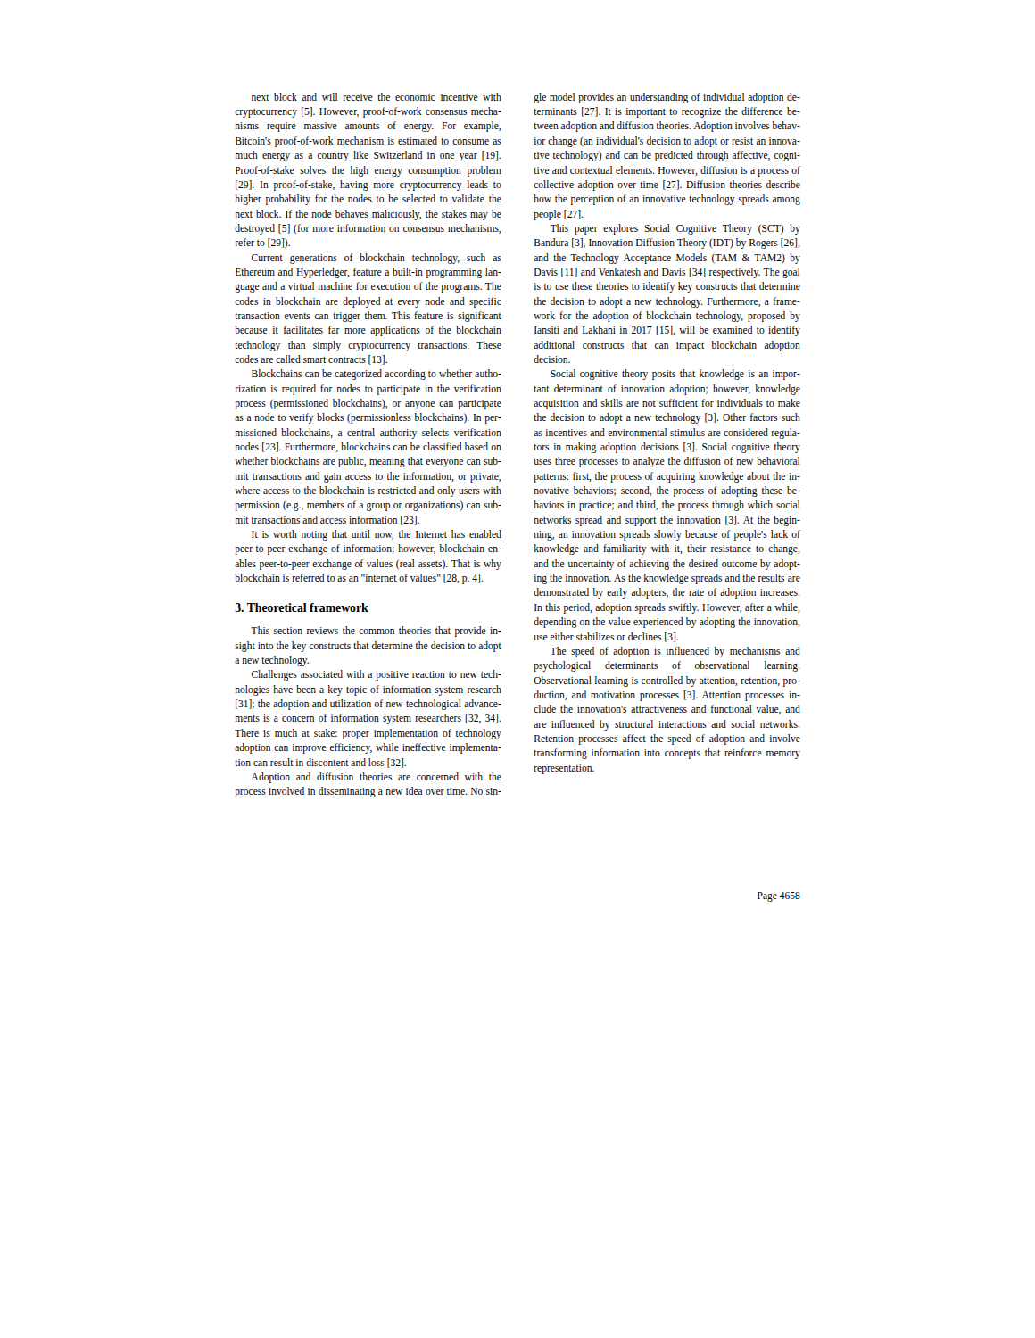next block and will receive the economic incentive with cryptocurrency [5]. However, proof-of-work consensus mechanisms require massive amounts of energy. For example, Bitcoin's proof-of-work mechanism is estimated to consume as much energy as a country like Switzerland in one year [19]. Proof-of-stake solves the high energy consumption problem [29]. In proof-of-stake, having more cryptocurrency leads to higher probability for the nodes to be selected to validate the next block. If the node behaves maliciously, the stakes may be destroyed [5] (for more information on consensus mechanisms, refer to [29]).
Current generations of blockchain technology, such as Ethereum and Hyperledger, feature a built-in programming language and a virtual machine for execution of the programs. The codes in blockchain are deployed at every node and specific transaction events can trigger them. This feature is significant because it facilitates far more applications of the blockchain technology than simply cryptocurrency transactions. These codes are called smart contracts [13].
Blockchains can be categorized according to whether authorization is required for nodes to participate in the verification process (permissioned blockchains), or anyone can participate as a node to verify blocks (permissionless blockchains). In permissioned blockchains, a central authority selects verification nodes [23]. Furthermore, blockchains can be classified based on whether blockchains are public, meaning that everyone can submit transactions and gain access to the information, or private, where access to the blockchain is restricted and only users with permission (e.g., members of a group or organizations) can submit transactions and access information [23].
It is worth noting that until now, the Internet has enabled peer-to-peer exchange of information; however, blockchain enables peer-to-peer exchange of values (real assets). That is why blockchain is referred to as an "internet of values" [28, p. 4].
3. Theoretical framework
This section reviews the common theories that provide insight into the key constructs that determine the decision to adopt a new technology.
Challenges associated with a positive reaction to new technologies have been a key topic of information system research [31]; the adoption and utilization of new technological advancements is a concern of information system researchers [32, 34]. There is much at stake: proper implementation of technology adoption can improve efficiency, while ineffective implementation can result in discontent and loss [32].
Adoption and diffusion theories are concerned with the process involved in disseminating a new idea over time. No single model provides an understanding of individual adoption determinants [27]. It is important to recognize the difference between adoption and diffusion theories. Adoption involves behavior change (an individual's decision to adopt or resist an innovative technology) and can be predicted through affective, cognitive and contextual elements. However, diffusion is a process of collective adoption over time [27]. Diffusion theories describe how the perception of an innovative technology spreads among people [27].
This paper explores Social Cognitive Theory (SCT) by Bandura [3], Innovation Diffusion Theory (IDT) by Rogers [26], and the Technology Acceptance Models (TAM & TAM2) by Davis [11] and Venkatesh and Davis [34] respectively. The goal is to use these theories to identify key constructs that determine the decision to adopt a new technology. Furthermore, a framework for the adoption of blockchain technology, proposed by Iansiti and Lakhani in 2017 [15], will be examined to identify additional constructs that can impact blockchain adoption decision.
Social cognitive theory posits that knowledge is an important determinant of innovation adoption; however, knowledge acquisition and skills are not sufficient for individuals to make the decision to adopt a new technology [3]. Other factors such as incentives and environmental stimulus are considered regulators in making adoption decisions [3]. Social cognitive theory uses three processes to analyze the diffusion of new behavioral patterns: first, the process of acquiring knowledge about the innovative behaviors; second, the process of adopting these behaviors in practice; and third, the process through which social networks spread and support the innovation [3]. At the beginning, an innovation spreads slowly because of people's lack of knowledge and familiarity with it, their resistance to change, and the uncertainty of achieving the desired outcome by adopting the innovation. As the knowledge spreads and the results are demonstrated by early adopters, the rate of adoption increases. In this period, adoption spreads swiftly. However, after a while, depending on the value experienced by adopting the innovation, use either stabilizes or declines [3].
The speed of adoption is influenced by mechanisms and psychological determinants of observational learning. Observational learning is controlled by attention, retention, production, and motivation processes [3]. Attention processes include the innovation's attractiveness and functional value, and are influenced by structural interactions and social networks. Retention processes affect the speed of adoption and involve transforming information into concepts that reinforce memory representation.
Page 4658